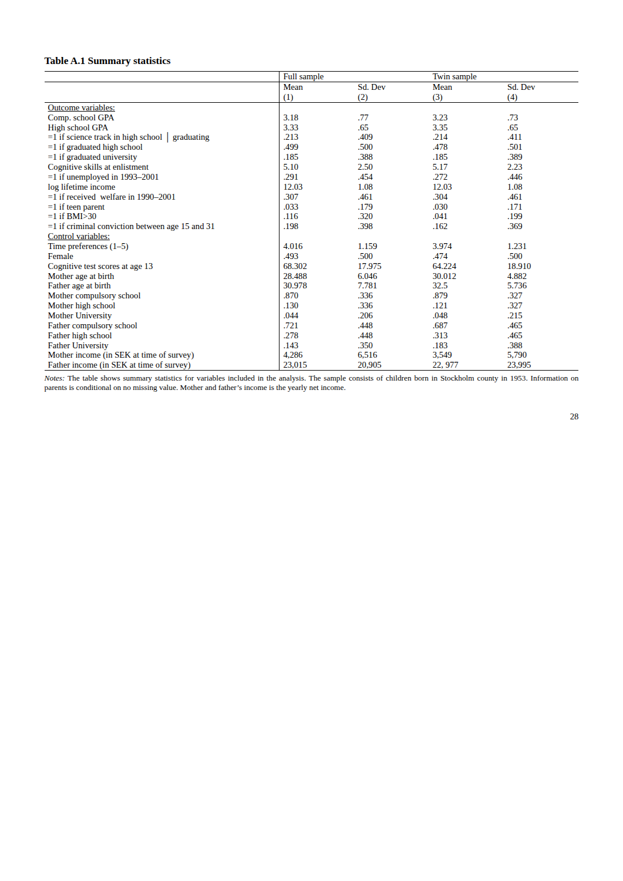Table A.1 Summary statistics
| | Full sample | Twin sample |
| | Mean | Sd. Dev | Mean | Sd. Dev |
| | (1) | (2) | (3) | (4) |
| Outcome variables: | | | | |
| Comp. school GPA | 3.18 | .77 | 3.23 | .73 |
| High school GPA | 3.33 | .65 | 3.35 | .65 |
| =1 if science track in high school │ graduating | .213 | .409 | .214 | .411 |
| =1 if graduated high school | .499 | .500 | .478 | .501 |
| =1 if graduated university | .185 | .388 | .185 | .389 |
| Cognitive skills at enlistment | 5.10 | 2.50 | 5.17 | 2.23 |
| =1 if unemployed in 1993–2001 | .291 | .454 | .272 | .446 |
| log lifetime income | 12.03 | 1.08 | 12.03 | 1.08 |
| =1 if received welfare in 1990–2001 | .307 | .461 | .304 | .461 |
| =1 if teen parent | .033 | .179 | .030 | .171 |
| =1 if BMI>30 | .116 | .320 | .041 | .199 |
| =1 if criminal conviction between age 15 and 31 | .198 | .398 | .162 | .369 |
| Control variables: | | | | |
| Time preferences (1–5) | 4.016 | 1.159 | 3.974 | 1.231 |
| Female | .493 | .500 | .474 | .500 |
| Cognitive test scores at age 13 | 68.302 | 17.975 | 64.224 | 18.910 |
| Mother age at birth | 28.488 | 6.046 | 30.012 | 4.882 |
| Father age at birth | 30.978 | 7.781 | 32.5 | 5.736 |
| Mother compulsory school | .870 | .336 | .879 | .327 |
| Mother high school | .130 | .336 | .121 | .327 |
| Mother University | .044 | .206 | .048 | .215 |
| Father compulsory school | .721 | .448 | .687 | .465 |
| Father high school | .278 | .448 | .313 | .465 |
| Father University | .143 | .350 | .183 | .388 |
| Mother income (in SEK at time of survey) | 4,286 | 6,516 | 3,549 | 5,790 |
| Father income (in SEK at time of survey) | 23,015 | 20,905 | 22, 977 | 23,995 |
Notes: The table shows summary statistics for variables included in the analysis. The sample consists of children born in Stockholm county in 1953. Information on parents is conditional on no missing value. Mother and father’s income is the yearly net income.
28